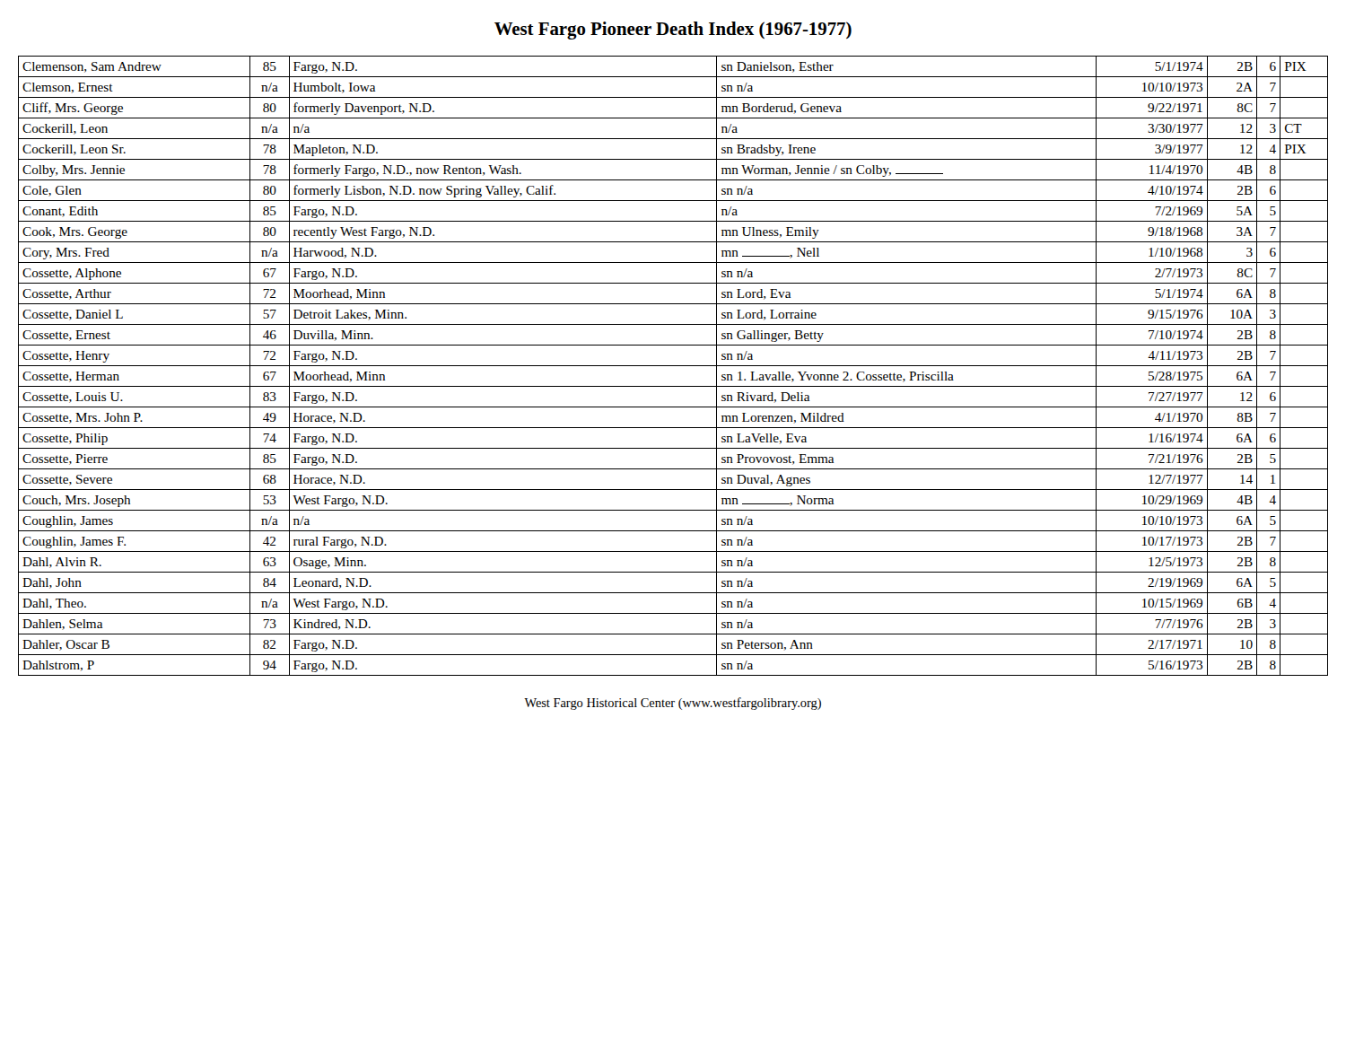West Fargo Pioneer Death Index (1967-1977)
| Clemenson, Sam Andrew | 85 | Fargo, N.D. | sn Danielson, Esther | 5/1/1974 | 2B | 6 | PIX |
| Clemson, Ernest | n/a | Humbolt, Iowa | sn n/a | 10/10/1973 | 2A | 7 | |
| Cliff, Mrs. George | 80 | formerly Davenport, N.D. | mn Borderud, Geneva | 9/22/1971 | 8C | 7 | |
| Cockerill, Leon | n/a | n/a | n/a | 3/30/1977 | 12 | 3 | CT |
| Cockerill, Leon Sr. | 78 | Mapleton, N.D. | sn Bradsby, Irene | 3/9/1977 | 12 | 4 | PIX |
| Colby, Mrs. Jennie | 78 | formerly Fargo, N.D., now Renton, Wash. | mn Worman, Jennie / sn Colby, | 11/4/1970 | 4B | 8 | |
| Cole, Glen | 80 | formerly Lisbon, N.D. now Spring Valley, Calif. | sn n/a | 4/10/1974 | 2B | 6 | |
| Conant, Edith | 85 | Fargo, N.D. | n/a | 7/2/1969 | 5A | 5 | |
| Cook, Mrs. George | 80 | recently West Fargo, N.D. | mn Ulness, Emily | 9/18/1968 | 3A | 7 | |
| Cory, Mrs. Fred | n/a | Harwood, N.D. | mn , Nell | 1/10/1968 | 3 | 6 | |
| Cossette, Alphone | 67 | Fargo, N.D. | sn n/a | 2/7/1973 | 8C | 7 | |
| Cossette, Arthur | 72 | Moorhead, Minn | sn Lord, Eva | 5/1/1974 | 6A | 8 | |
| Cossette, Daniel L | 57 | Detroit Lakes, Minn. | sn Lord, Lorraine | 9/15/1976 | 10A | 3 | |
| Cossette, Ernest | 46 | Duvilla, Minn. | sn Gallinger, Betty | 7/10/1974 | 2B | 8 | |
| Cossette, Henry | 72 | Fargo, N.D. | sn n/a | 4/11/1973 | 2B | 7 | |
| Cossette, Herman | 67 | Moorhead, Minn | sn 1. Lavalle, Yvonne 2. Cossette, Priscilla | 5/28/1975 | 6A | 7 | |
| Cossette, Louis U. | 83 | Fargo, N.D. | sn Rivard, Delia | 7/27/1977 | 12 | 6 | |
| Cossette, Mrs. John P. | 49 | Horace, N.D. | mn Lorenzen, Mildred | 4/1/1970 | 8B | 7 | |
| Cossette, Philip | 74 | Fargo, N.D. | sn LaVelle, Eva | 1/16/1974 | 6A | 6 | |
| Cossette, Pierre | 85 | Fargo, N.D. | sn Provovost, Emma | 7/21/1976 | 2B | 5 | |
| Cossette, Severe | 68 | Horace, N.D. | sn Duval, Agnes | 12/7/1977 | 14 | 1 | |
| Couch, Mrs. Joseph | 53 | West Fargo, N.D. | mn , Norma | 10/29/1969 | 4B | 4 | |
| Coughlin, James | n/a | n/a | sn n/a | 10/10/1973 | 6A | 5 | |
| Coughlin, James F. | 42 | rural Fargo, N.D. | sn n/a | 10/17/1973 | 2B | 7 | |
| Dahl, Alvin R. | 63 | Osage, Minn. | sn n/a | 12/5/1973 | 2B | 8 | |
| Dahl, John | 84 | Leonard, N.D. | sn n/a | 2/19/1969 | 6A | 5 | |
| Dahl, Theo. | n/a | West Fargo, N.D. | sn n/a | 10/15/1969 | 6B | 4 | |
| Dahlen, Selma | 73 | Kindred, N.D. | sn n/a | 7/7/1976 | 2B | 3 | |
| Dahler, Oscar B | 82 | Fargo, N.D. | sn Peterson, Ann | 2/17/1971 | 10 | 8 | |
| Dahlstrom, P | 94 | Fargo, N.D. | sn n/a | 5/16/1973 | 2B | 8 | |
West Fargo Historical Center (www.westfargolibrary.org)